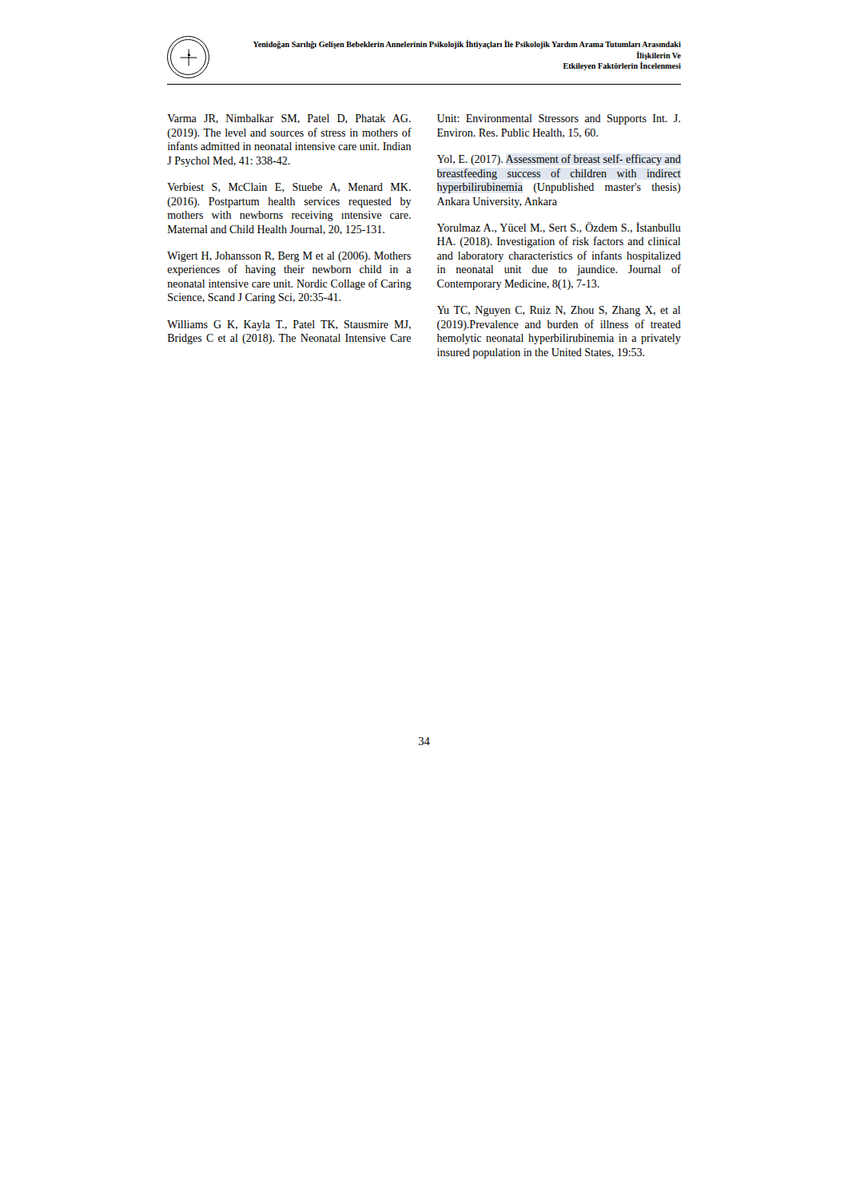Yenidoğan Sarılığı Gelişen Bebeklerin Annelerinin Psikolojik İhtiyaçları İle Psikolojik Yardım Arama Tutumları Arasındaki İlişkilerin Ve
Etkileyen Faktörlerin İncelenmesi
Varma JR, Nimbalkar SM, Patel D, Phatak AG. (2019). The level and sources of stress in mothers of infants admitted in neonatal intensive care unit. Indian J Psychol Med, 41: 338-42.
Verbiest S, McClain E, Stuebe A, Menard MK. (2016). Postpartum health services requested by mothers with newborns receiving ıntensive care. Maternal and Child Health Journal, 20, 125-131.
Wigert H, Johansson R, Berg M et al (2006). Mothers experiences of having their newborn child in a neonatal intensive care unit. Nordic Collage of Caring Science, Scand J Caring Sci, 20:35-41.
Williams G K, Kayla T., Patel TK, Stausmire MJ, Bridges C et al (2018). The Neonatal Intensive Care Unit: Environmental Stressors and Supports Int. J. Environ. Res. Public Health, 15, 60.
Yol, E. (2017). Assessment of breast self- efficacy and breastfeeding success of children with indirect hyperbilirubinemia (Unpublished master's thesis) Ankara University, Ankara
Yorulmaz A., Yücel M., Sert S., Özdem S., İstanbullu HA. (2018). Investigation of risk factors and clinical and laboratory characteristics of infants hospitalized in neonatal unit due to jaundice. Journal of Contemporary Medicine, 8(1), 7-13.
Yu TC, Nguyen C, Ruiz N, Zhou S, Zhang X, et al (2019).Prevalence and burden of illness of treated hemolytic neonatal hyperbilirubinemia in a privately insured population in the United States, 19:53.
34